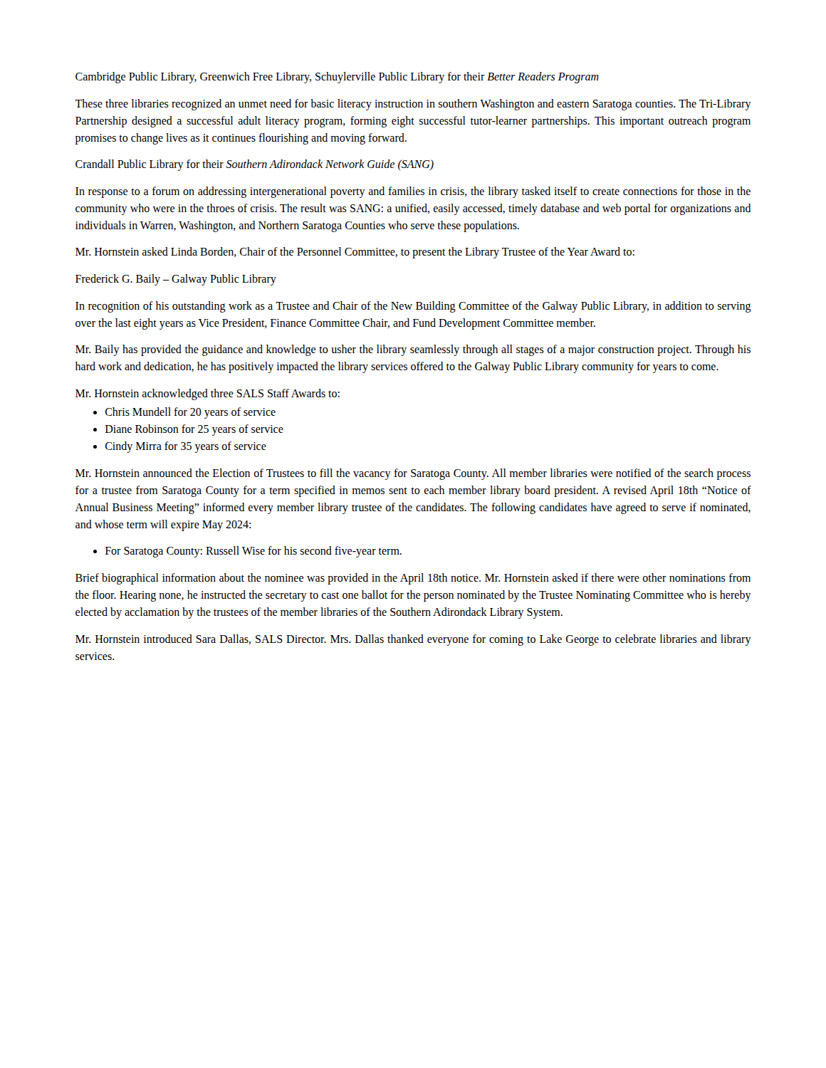Cambridge Public Library, Greenwich Free Library, Schuylerville Public Library for their Better Readers Program
These three libraries recognized an unmet need for basic literacy instruction in southern Washington and eastern Saratoga counties. The Tri-Library Partnership designed a successful adult literacy program, forming eight successful tutor-learner partnerships. This important outreach program promises to change lives as it continues flourishing and moving forward.
Crandall Public Library for their Southern Adirondack Network Guide (SANG)
In response to a forum on addressing intergenerational poverty and families in crisis, the library tasked itself to create connections for those in the community who were in the throes of crisis. The result was SANG: a unified, easily accessed, timely database and web portal for organizations and individuals in Warren, Washington, and Northern Saratoga Counties who serve these populations.
Mr. Hornstein asked Linda Borden, Chair of the Personnel Committee, to present the Library Trustee of the Year Award to:
Frederick G. Baily – Galway Public Library
In recognition of his outstanding work as a Trustee and Chair of the New Building Committee of the Galway Public Library, in addition to serving over the last eight years as Vice President, Finance Committee Chair, and Fund Development Committee member.
Mr. Baily has provided the guidance and knowledge to usher the library seamlessly through all stages of a major construction project. Through his hard work and dedication, he has positively impacted the library services offered to the Galway Public Library community for years to come.
Mr. Hornstein acknowledged three SALS Staff Awards to:
Chris Mundell for 20 years of service
Diane Robinson for 25 years of service
Cindy Mirra for 35 years of service
Mr. Hornstein announced the Election of Trustees to fill the vacancy for Saratoga County. All member libraries were notified of the search process for a trustee from Saratoga County for a term specified in memos sent to each member library board president. A revised April 18th “Notice of Annual Business Meeting” informed every member library trustee of the candidates. The following candidates have agreed to serve if nominated, and whose term will expire May 2024:
For Saratoga County: Russell Wise for his second five-year term.
Brief biographical information about the nominee was provided in the April 18th notice. Mr. Hornstein asked if there were other nominations from the floor. Hearing none, he instructed the secretary to cast one ballot for the person nominated by the Trustee Nominating Committee who is hereby elected by acclamation by the trustees of the member libraries of the Southern Adirondack Library System.
Mr. Hornstein introduced Sara Dallas, SALS Director. Mrs. Dallas thanked everyone for coming to Lake George to celebrate libraries and library services.